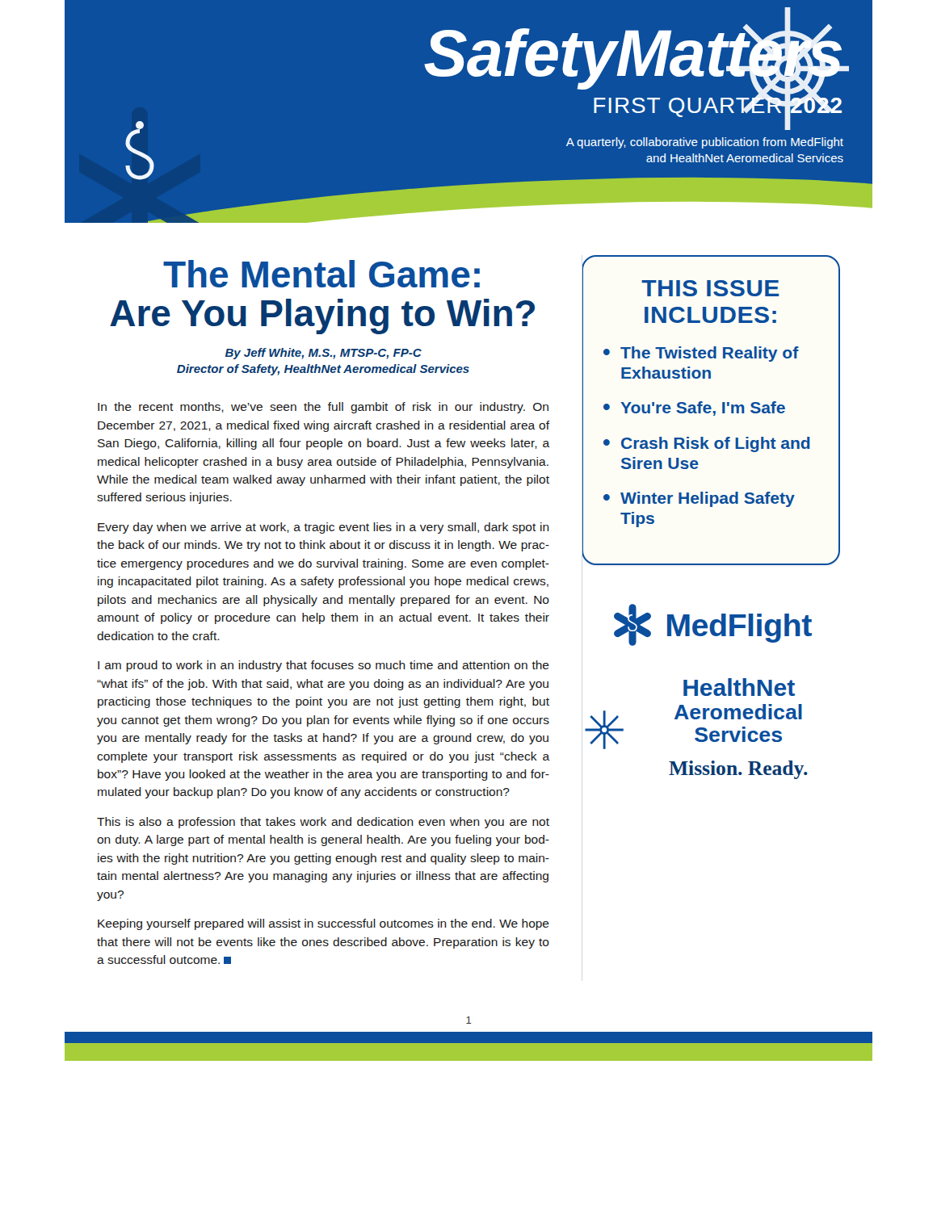SafetyMatters
FIRST QUARTER 2022
A quarterly, collaborative publication from MedFlight
and HealthNet Aeromedical Services
The Mental Game: Are You Playing to Win?
By Jeff White, M.S., MTSP-C, FP-C
Director of Safety, HealthNet Aeromedical Services
In the recent months, we’ve seen the full gambit of risk in our industry. On December 27, 2021, a medical fixed wing aircraft crashed in a residential area of San Diego, California, killing all four people on board. Just a few weeks later, a medical helicopter crashed in a busy area outside of Philadelphia, Pennsylvania. While the medical team walked away unharmed with their infant patient, the pilot suffered serious injuries.
Every day when we arrive at work, a tragic event lies in a very small, dark spot in the back of our minds. We try not to think about it or discuss it in length. We practice emergency procedures and we do survival training. Some are even completing incapacitated pilot training. As a safety professional you hope medical crews, pilots and mechanics are all physically and mentally prepared for an event. No amount of policy or procedure can help them in an actual event. It takes their dedication to the craft.
I am proud to work in an industry that focuses so much time and attention on the “what ifs” of the job. With that said, what are you doing as an individual? Are you practicing those techniques to the point you are not just getting them right, but you cannot get them wrong? Do you plan for events while flying so if one occurs you are mentally ready for the tasks at hand? If you are a ground crew, do you complete your transport risk assessments as required or do you just “check a box”? Have you looked at the weather in the area you are transporting to and formulated your backup plan? Do you know of any accidents or construction?
This is also a profession that takes work and dedication even when you are not on duty. A large part of mental health is general health. Are you fueling your bodies with the right nutrition? Are you getting enough rest and quality sleep to maintain mental alertness? Are you managing any injuries or illness that are affecting you?
Keeping yourself prepared will assist in successful outcomes in the end. We hope that there will not be events like the ones described above. Preparation is key to a successful outcome.
THIS ISSUE
INCLUDES:
The Twisted Reality of Exhaustion
You're Safe, I'm Safe
Crash Risk of Light and Siren Use
Winter Helipad Safety Tips
MedFlight
HealthNet
Aeromedical Services
Mission. Ready.
1